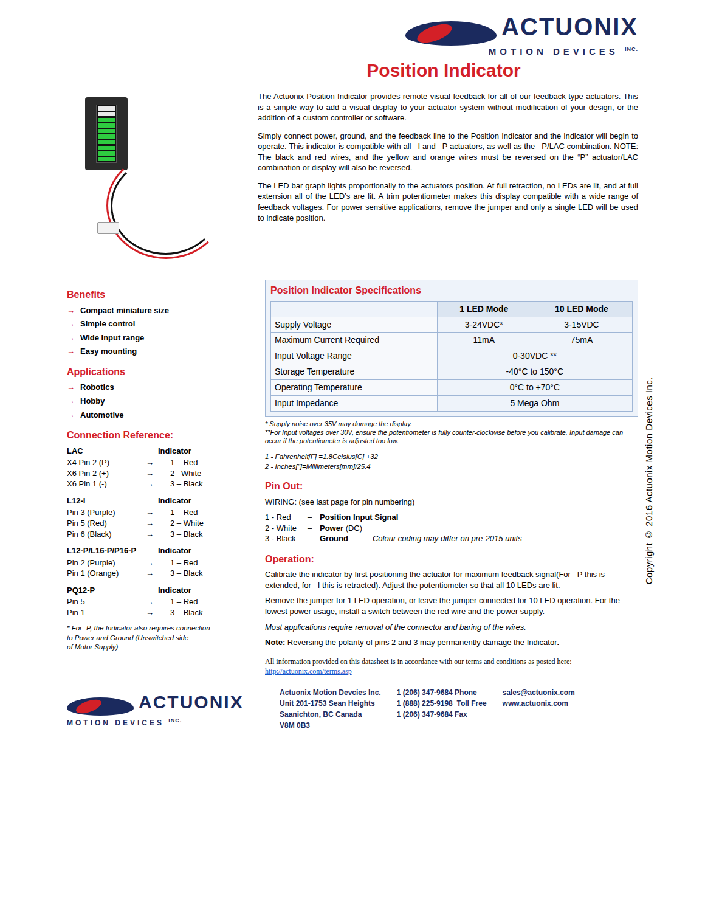ACTUONIX
MOTION DEVICES INC.
Position Indicator
The Actuonix Position Indicator provides remote visual feedback for all of our feedback type actuators. This is a simple way to add a visual display to your actuator system without modification of your design, or the addition of a custom controller or software.
Simply connect power, ground, and the feedback line to the Position Indicator and the indicator will begin to operate. This indicator is compatible with all –I and –P actuators, as well as the –P/LAC combination. NOTE: The black and red wires, and the yellow and orange wires must be reversed on the “P” actuator/LAC combination or display will also be reversed.
The LED bar graph lights proportionally to the actuators position. At full retraction, no LEDs are lit, and at full extension all of the LED’s are lit. A trim potentiometer makes this display compatible with a wide range of feedback voltages. For power sensitive applications, remove the jumper and only a single LED will be used to indicate position.
Benefits
Compact miniature size
Simple control
Wide Input range
Easy mounting
Applications
Robotics
Hobby
Automotive
Connection Reference:
LAC Indicator
X4 Pin 2 (P)→1 – Red
X6 Pin 2 (+)→2– White
X6 Pin 1 (-)→3 – Black
L12-I Indicator
Pin 3 (Purple)→1 – Red
Pin 5 (Red)→2 – White
Pin 6 (Black)→3 – Black
L12-P/L16-P/P16-P Indicator
Pin 2 (Purple)→1 – Red
Pin 1 (Orange)→3 – Black
PQ12-P Indicator
Pin 5→1 – Red
Pin 1→3 – Black
* For -P, the Indicator also requires connection
to Power and Ground (Unswitched side
of Motor Supply)
Position Indicator Specifications
| | 1 LED Mode | 10 LED Mode |
| --- | --- | --- |
| Supply Voltage | 3-24VDC* | 3-15VDC |
| Maximum Current Required | 11mA | 75mA |
| Input Voltage Range | 0-30VDC ** |
| Storage Temperature | -40°C to 150°C |
| Operating Temperature | 0°C to +70°C |
| Input Impedance | 5 Mega Ohm |
* Supply noise over 35V may damage the display.
**For Input voltages over 30V, ensure the potentiometer is fully counter-clockwise before you calibrate. Input damage can occur if the potentiometer is adjusted too low.
1 - Fahrenheit[F] =1.8Celsius[C] +32
2 - Inches["]=Millimeters[mm]/25.4
Pin Out:
WIRING: (see last page for pin numbering)
1 - Red–Position Input Signal
2 - White–Power (DC)
3 - Black–Ground Colour coding may differ on pre-2015 units
Operation:
Calibrate the indicator by first positioning the actuator for maximum feedback signal(For –P this is extended, for –I this is retracted). Adjust the potentiometer so that all 10 LEDs are lit.
Remove the jumper for 1 LED operation, or leave the jumper connected for 10 LED operation. For the lowest power usage, install a switch between the red wire and the power supply.
Most applications require removal of the connector and baring of the wires.
Note: Reversing the polarity of pins 2 and 3 may permanently damage the Indicator.
All information provided on this datasheet is in accordance with our terms and conditions as posted here: http://actuonix.com/terms.asp
Copyright © 2016 Actuonix Motion Devices Inc.
ACTUONIX
MOTION DEVICES INC.
Actuonix Motion Devcies Inc.
Unit 201-1753 Sean Heights
Saanichton, BC Canada
V8M 0B3
1 (206) 347-9684 Phone
1 (888) 225-9198 Toll Free
1 (206) 347-9684 Fax
sales@actuonix.com
www.actuonix.com